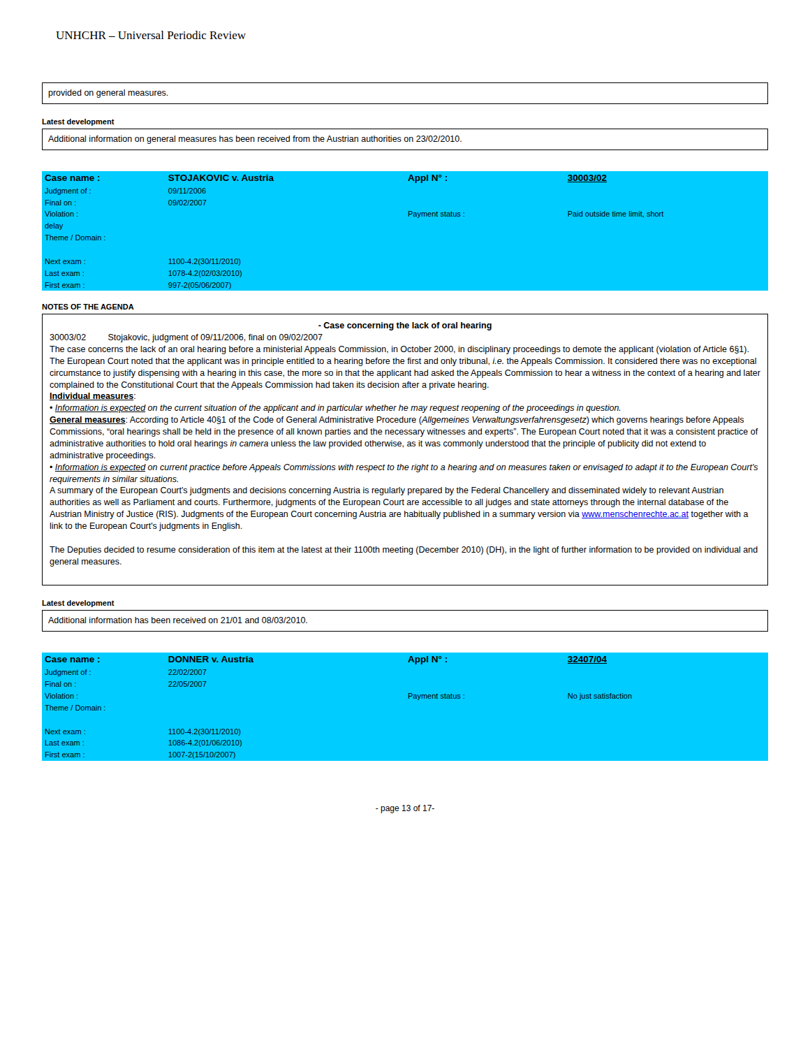UNHCHR – Universal Periodic Review
provided on general measures.
Latest development
Additional information on general measures has been received from the Austrian authorities on 23/02/2010.
| Case name : | STOJAKOVIC v. Austria | Appl N° : | 30003/02 |
| Judgment of : | 09/11/2006 | | |
| Final on : | 09/02/2007 | | |
| Violation : | | Payment status : | Paid outside time limit, short |
| delay | | | |
| Theme / Domain : | | | |
| Next exam : | 1100-4.2(30/11/2010) | | |
| Last exam : | 1078-4.2(02/03/2010) | | |
| First exam : | 997-2(05/06/2007) | | |
NOTES OF THE AGENDA
- Case concerning the lack of oral hearing
30003/02 Stojakovic, judgment of 09/11/2006, final on 09/02/2007
The case concerns the lack of an oral hearing before a ministerial Appeals Commission, in October 2000, in disciplinary proceedings to demote the applicant (violation of Article 6§1).
The European Court noted that the applicant was in principle entitled to a hearing before the first and only tribunal, i.e. the Appeals Commission. It considered there was no exceptional circumstance to justify dispensing with a hearing in this case, the more so in that the applicant had asked the Appeals Commission to hear a witness in the context of a hearing and later complained to the Constitutional Court that the Appeals Commission had taken its decision after a private hearing.
Individual measures:
• Information is expected on the current situation of the applicant and in particular whether he may request reopening of the proceedings in question.
General measures: According to Article 40§1 of the Code of General Administrative Procedure (Allgemeines Verwaltungsverfahrensgesetz) which governs hearings before Appeals Commissions, “oral hearings shall be held in the presence of all known parties and the necessary witnesses and experts”. The European Court noted that it was a consistent practice of administrative authorities to hold oral hearings in camera unless the law provided otherwise, as it was commonly understood that the principle of publicity did not extend to administrative proceedings.
• Information is expected on current practice before Appeals Commissions with respect to the right to a hearing and on measures taken or envisaged to adapt it to the European Court's requirements in similar situations.
A summary of the European Court's judgments and decisions concerning Austria is regularly prepared by the Federal Chancellery and disseminated widely to relevant Austrian authorities as well as Parliament and courts. Furthermore, judgments of the European Court are accessible to all judges and state attorneys through the internal database of the Austrian Ministry of Justice (RIS). Judgments of the European Court concerning Austria are habitually published in a summary version via www.menschenrechte.ac.at together with a link to the European Court's judgments in English.
The Deputies decided to resume consideration of this item at the latest at their 1100th meeting (December 2010) (DH), in the light of further information to be provided on individual and general measures.
Latest development
Additional information has been received on 21/01 and 08/03/2010.
| Case name : | DONNER v. Austria | Appl N° : | 32407/04 |
| Judgment of : | 22/02/2007 | | |
| Final on : | 22/05/2007 | | |
| Violation : | | Payment status : | No just satisfaction |
| Theme / Domain : | | | |
| Next exam : | 1100-4.2(30/11/2010) | | |
| Last exam : | 1086-4.2(01/06/2010) | | |
| First exam : | 1007-2(15/10/2007) | | |
- page 13 of 17-